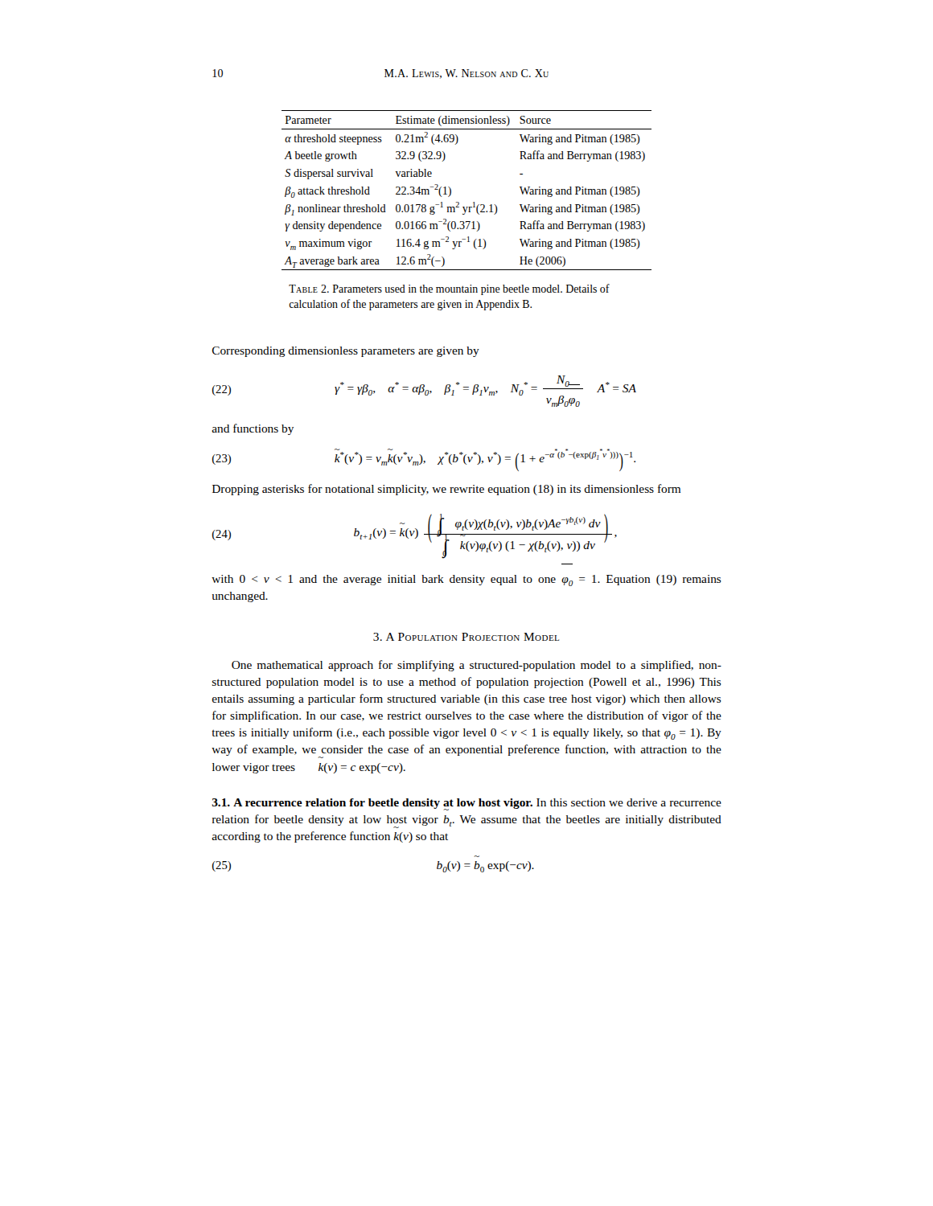10 M.A. Lewis, W. Nelson and C. Xu
| Parameter | Estimate (dimensionless) | Source |
| --- | --- | --- |
| α threshold steepness | 0.21m 2 (4.69) | Waring and Pitman (1985) |
| A beetle growth | 32.9 (32.9) | Raffa and Berryman (1983) |
| S dispersal survival | variable | - |
| β 0 attack threshold | 22.34m −2 (1) | Waring and Pitman (1985) |
| β 1 nonlinear threshold | 0.0178 g −1 m 2 yr 1 (2.1) | Waring and Pitman (1985) |
| γ density dependence | 0.0166 m −2 (0.371) | Raffa and Berryman (1983) |
| ν m maximum vigor | 116.4 g m −2 yr −1 (1) | Waring and Pitman (1985) |
| A T average bark area | 12.6 m 2 (−) | He (2006) |
Table 2. Parameters used in the mountain pine beetle model. Details of calculation of the parameters are given in Appendix B.
Corresponding dimensionless parameters are given by
(22)
γ* = γβ0, α* = αβ0, β1* = β1νm, N0* = N0 νmβ0 φ0 A* = SA
and functions by
(23)
~k*(ν*) = νm~k(ν*νm), χ*(b*(ν*), ν*) = (1 + e−α*(b*−(exp(β1*ν*))))−1.
Dropping asterisks for notational simplicity, we rewrite equation (18) in its dimensionless form
(24)
bt+1(ν) = ~k(ν) ( ∫10 φt(ν)χ(bt(ν), ν)bt(ν)Ae−γbt(ν) dν ) ∫10 ~k(ν)φt(ν) (1 − χ(bt(ν), ν)) dν ,
with 0 < ν < 1 and the average initial bark density equal to one φ0 = 1. Equation (19) remains unchanged.
3. A Population Projection Model
One mathematical approach for simplifying a structured-population model to a simplified, non-structured population model is to use a method of population projection (Powell et al., 1996) This entails assuming a particular form structured variable (in this case tree host vigor) which then allows for simplification. In our case, we restrict ourselves to the case where the distribution of vigor of the trees is initially uniform (i.e., each possible vigor level 0 < ν < 1 is equally likely, so that φ0 = 1). By way of example, we consider the case of an exponential preference function, with attraction to the lower vigor trees ~k(ν) = c exp(−cν).
3.1. A recurrence relation for beetle density at low host vigor. In this section we derive a recurrence relation for beetle density at low host vigor ~bt. We assume that the beetles are initially distributed according to the preference function ~k(ν) so that
(25)
b0(ν) = ~b0 exp(−cν).